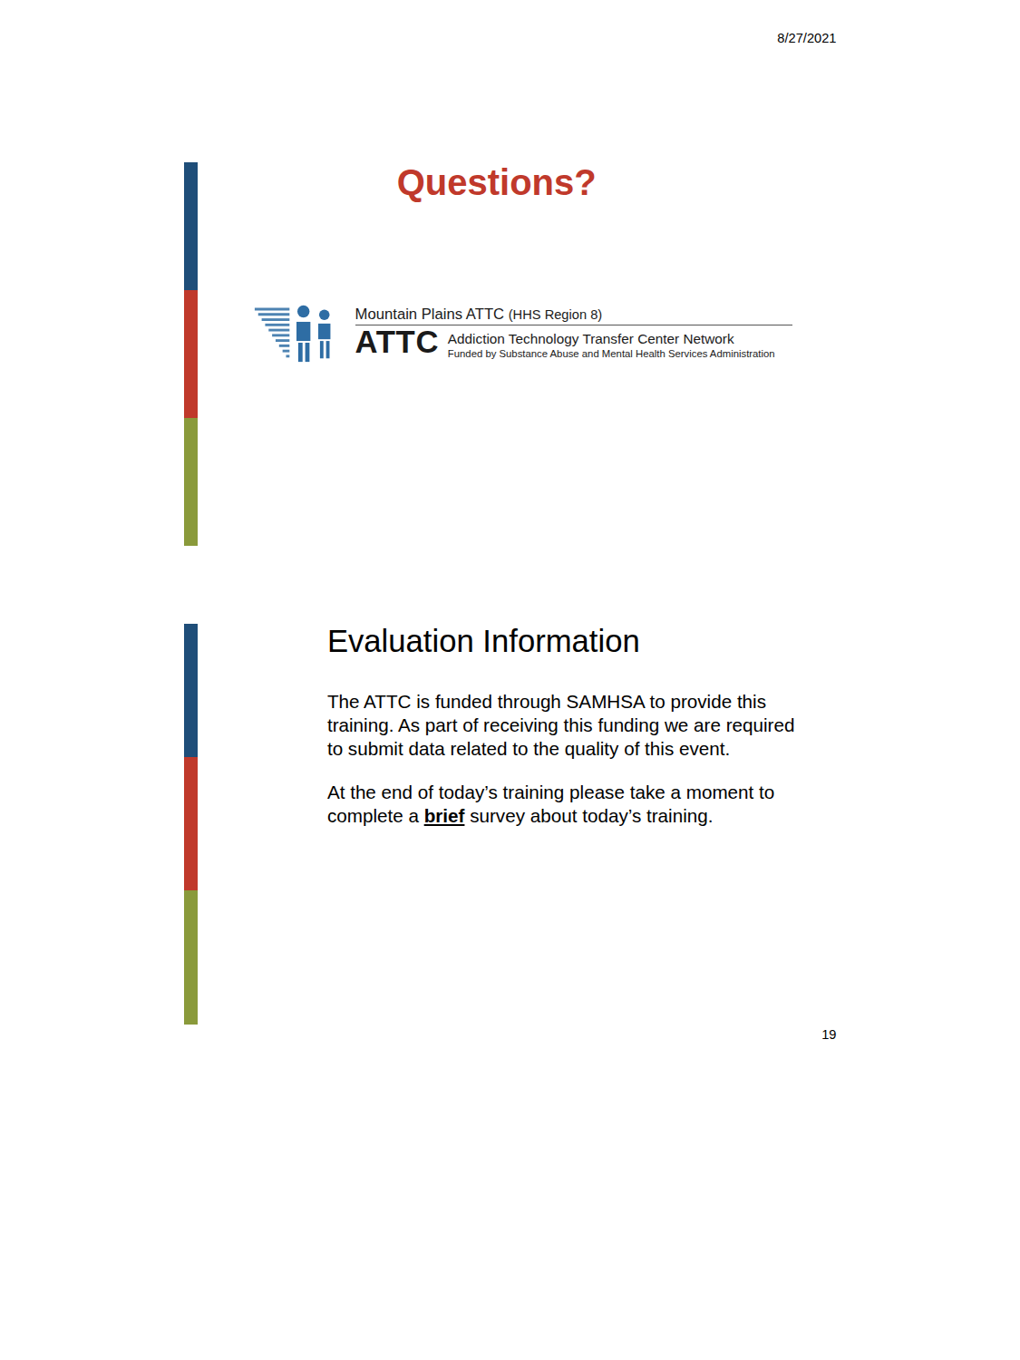8/27/2021
Questions?
Mountain Plains ATTC (HHS Region 8)
ATTC
Addiction Technology Transfer Center Network Funded by Substance Abuse and Mental Health Services Administration
Evaluation Information
The ATTC is funded through SAMHSA to provide this training. As part of receiving this funding we are required to submit data related to the quality of this event.
At the end of today’s training please take a moment to complete a brief survey about today’s training.
19